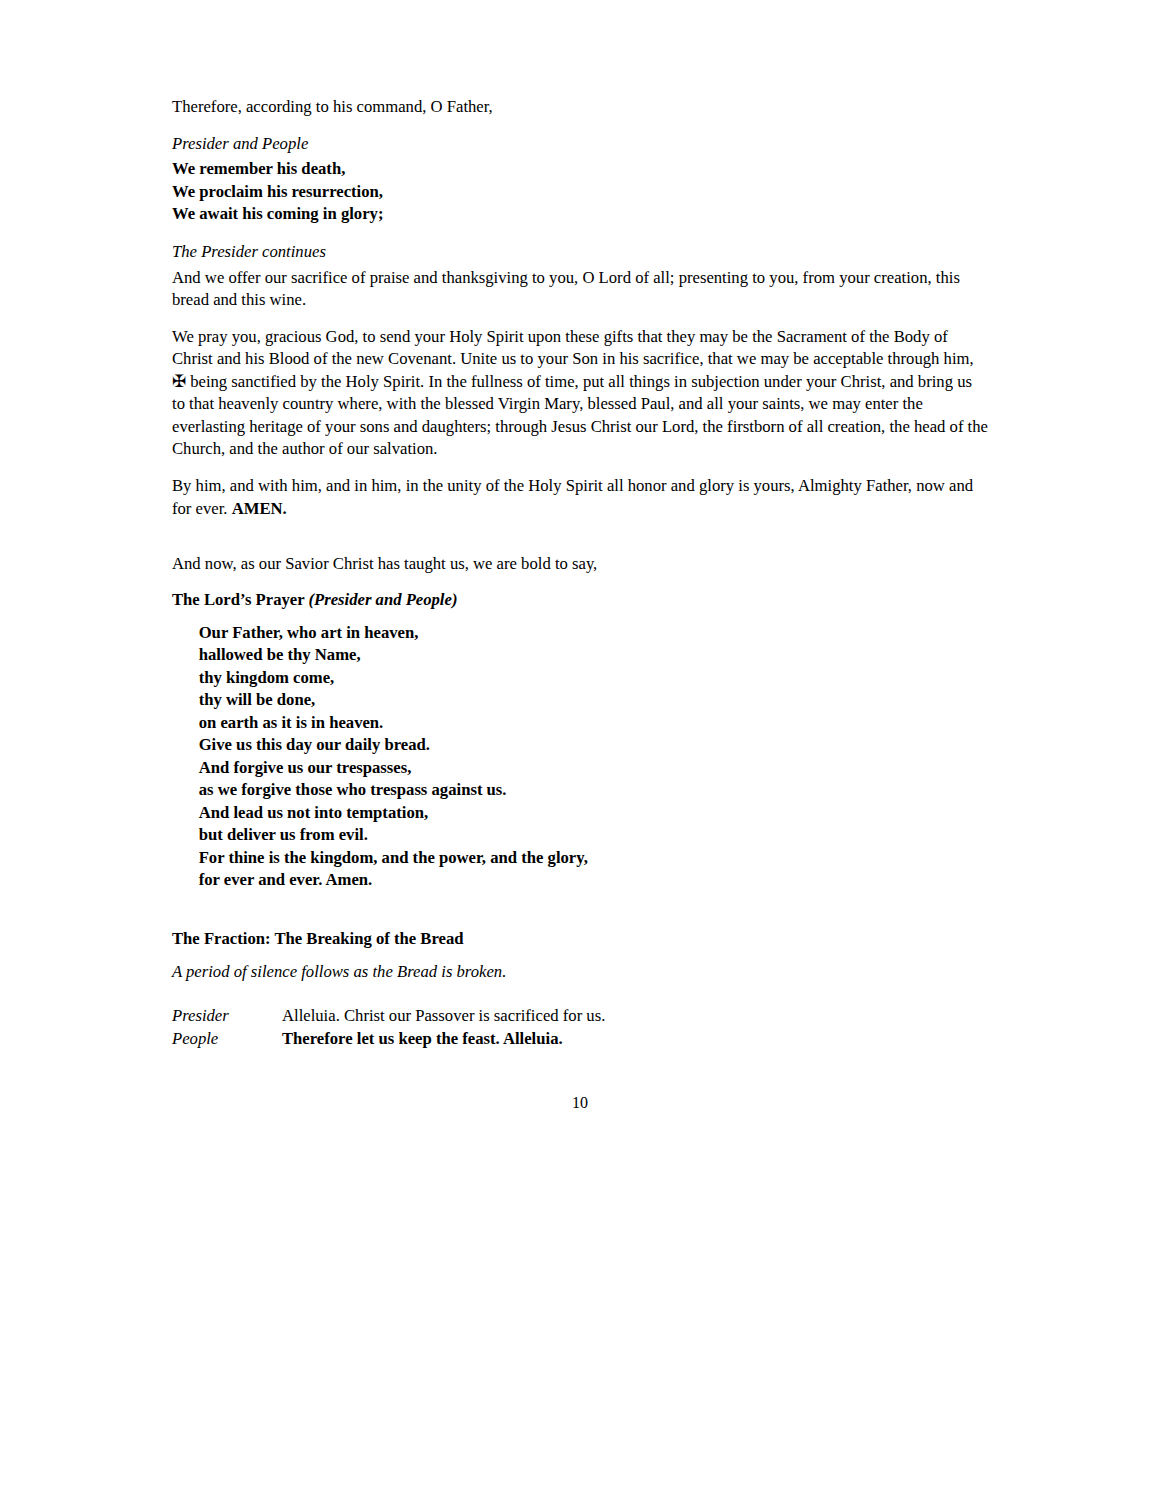Therefore, according to his command, O Father,
Presider and People
We remember his death,
We proclaim his resurrection,
We await his coming in glory;
The Presider continues
And we offer our sacrifice of praise and thanksgiving to you, O Lord of all; presenting to you, from your creation, this bread and this wine.
We pray you, gracious God, to send your Holy Spirit upon these gifts that they may be the Sacrament of the Body of Christ and his Blood of the new Covenant. Unite us to your Son in his sacrifice, that we may be acceptable through him, ✠ being sanctified by the Holy Spirit. In the fullness of time, put all things in subjection under your Christ, and bring us to that heavenly country where, with the blessed Virgin Mary, blessed Paul, and all your saints, we may enter the everlasting heritage of your sons and daughters; through Jesus Christ our Lord, the firstborn of all creation, the head of the Church, and the author of our salvation.
By him, and with him, and in him, in the unity of the Holy Spirit all honor and glory is yours, Almighty Father, now and for ever. AMEN.
And now, as our Savior Christ has taught us, we are bold to say,
The Lord’s Prayer (Presider and People)
Our Father, who art in heaven,
hallowed be thy Name,
thy kingdom come,
thy will be done,
on earth as it is in heaven.
Give us this day our daily bread.
And forgive us our trespasses,
as we forgive those who trespass against us.
And lead us not into temptation,
but deliver us from evil.
For thine is the kingdom, and the power, and the glory,
for ever and ever. Amen.
The Fraction: The Breaking of the Bread
A period of silence follows as the Bread is broken.
Presider
Alleluia. Christ our Passover is sacrificed for us.
People
Therefore let us keep the feast. Alleluia.
10